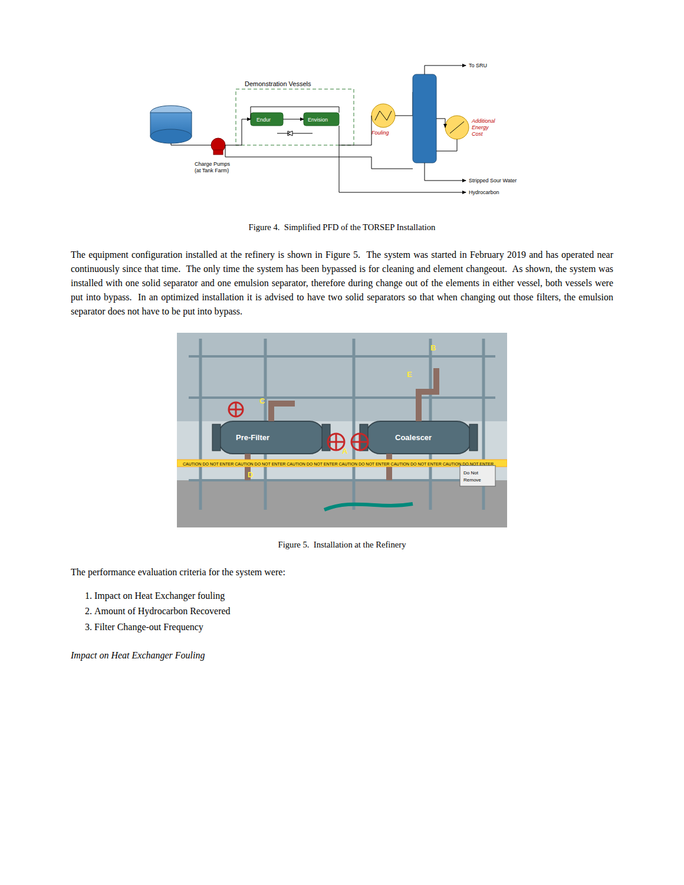Charge Pumps (at Tank Farm) Demonstration Vessels Endur Envision Fouling To SRU Additional Energy Cost Stripped Sour Water Hydrocarbon
Figure 4. Simplified PFD of the TORSEP Installation
The equipment configuration installed at the refinery is shown in Figure 5. The system was started in February 2019 and has operated near continuously since that time. The only time the system has been bypassed is for cleaning and element changeout. As shown, the system was installed with one solid separator and one emulsion separator, therefore during change out of the elements in either vessel, both vessels were put into bypass. In an optimized installation it is advised to have two solid separators so that when changing out those filters, the emulsion separator does not have to be put into bypass.
Pre-Filter Coalescer CAUTION DO NOT ENTER CAUTION DO NOT ENTER CAUTION DO NOT ENTER CAUTION DO NOT ENTER CAUTION DO NOT ENTER CAUTION DO NOT ENTER B E C A D Do Not Remove
Figure 5. Installation at the Refinery
The performance evaluation criteria for the system were:
Impact on Heat Exchanger fouling
Amount of Hydrocarbon Recovered
Filter Change-out Frequency
Impact on Heat Exchanger Fouling